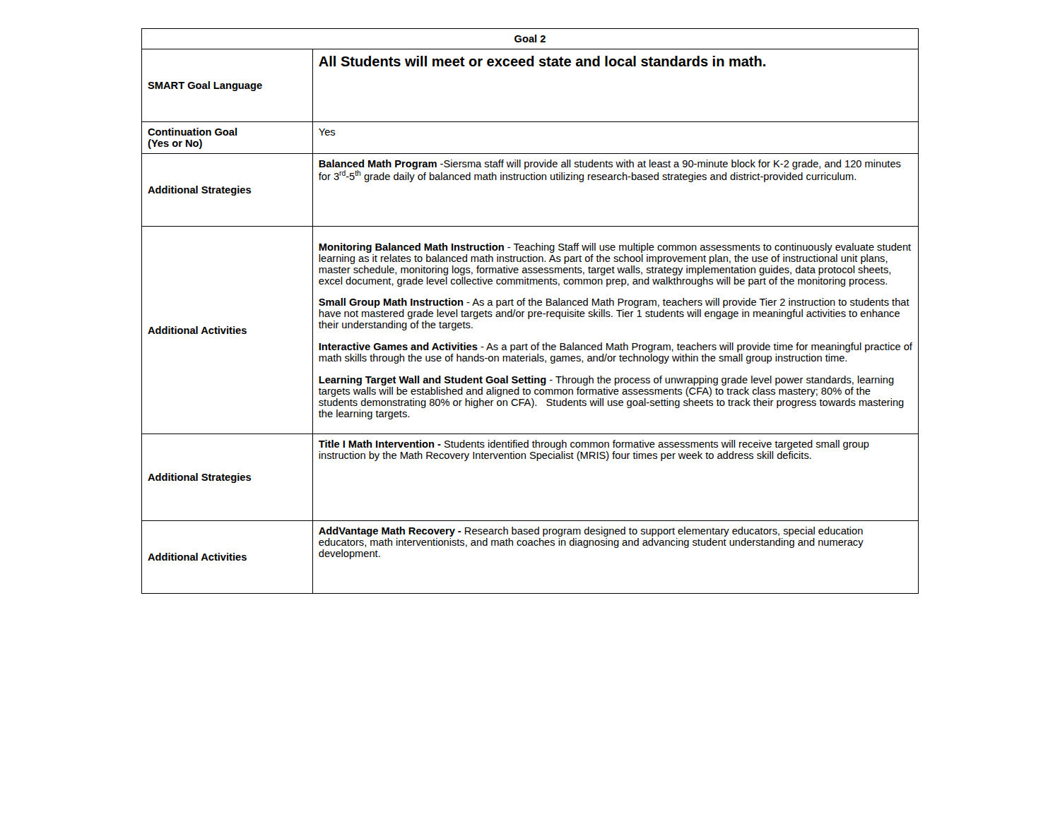| Goal 2 |
| SMART Goal Language | All Students will meet or exceed state and local standards in math. |
| Continuation Goal (Yes or No) | Yes |
| Additional Strategies | Balanced Math Program -Siersma staff will provide all students with at least a 90-minute block for K-2 grade, and 120 minutes for 3 rd -5 th grade daily of balanced math instruction utilizing research-based strategies and district-provided curriculum. |
| Additional Activities | Monitoring Balanced Math Instruction - Teaching Staff will use multiple common assessments to continuously evaluate student learning as it relates to balanced math instruction. As part of the school improvement plan, the use of instructional unit plans, master schedule, monitoring logs, formative assessments, target walls, strategy implementation guides, data protocol sheets, excel document, grade level collective commitments, common prep, and walkthroughs will be part of the monitoring process. Small Group Math Instruction - As a part of the Balanced Math Program, teachers will provide Tier 2 instruction to students that have not mastered grade level targets and/or pre-requisite skills. Tier 1 students will engage in meaningful activities to enhance their understanding of the targets. Interactive Games and Activities - As a part of the Balanced Math Program, teachers will provide time for meaningful practice of math skills through the use of hands-on materials, games, and/or technology within the small group instruction time. Learning Target Wall and Student Goal Setting - Through the process of unwrapping grade level power standards, learning targets walls will be established and aligned to common formative assessments (CFA) to track class mastery; 80% of the students demonstrating 80% or higher on CFA). Students will use goal-setting sheets to track their progress towards mastering the learning targets. |
| Additional Strategies | Title I Math Intervention - Students identified through common formative assessments will receive targeted small group instruction by the Math Recovery Intervention Specialist (MRIS) four times per week to address skill deficits. |
| Additional Activities | AddVantage Math Recovery - Research based program designed to support elementary educators, special education educators, math interventionists, and math coaches in diagnosing and advancing student understanding and numeracy development. |